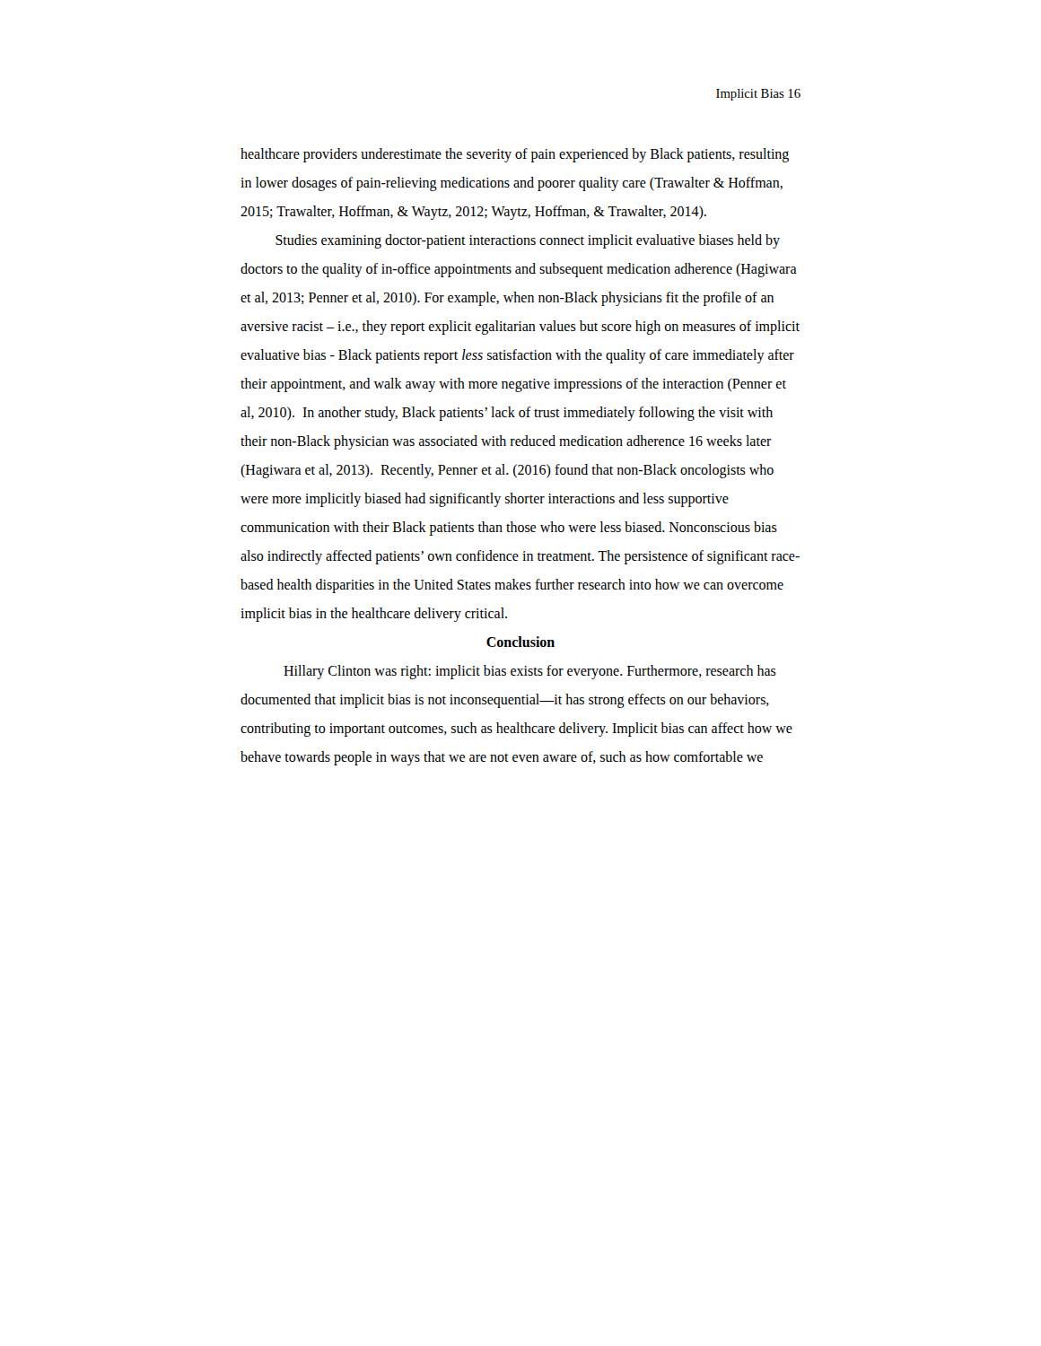Implicit Bias 16
healthcare providers underestimate the severity of pain experienced by Black patients, resulting in lower dosages of pain-relieving medications and poorer quality care (Trawalter & Hoffman, 2015; Trawalter, Hoffman, & Waytz, 2012; Waytz, Hoffman, & Trawalter, 2014).
Studies examining doctor-patient interactions connect implicit evaluative biases held by doctors to the quality of in-office appointments and subsequent medication adherence (Hagiwara et al, 2013; Penner et al, 2010). For example, when non-Black physicians fit the profile of an aversive racist – i.e., they report explicit egalitarian values but score high on measures of implicit evaluative bias - Black patients report less satisfaction with the quality of care immediately after their appointment, and walk away with more negative impressions of the interaction (Penner et al, 2010). In another study, Black patients’ lack of trust immediately following the visit with their non-Black physician was associated with reduced medication adherence 16 weeks later (Hagiwara et al, 2013). Recently, Penner et al. (2016) found that non-Black oncologists who were more implicitly biased had significantly shorter interactions and less supportive communication with their Black patients than those who were less biased. Nonconscious bias also indirectly affected patients’ own confidence in treatment. The persistence of significant race-based health disparities in the United States makes further research into how we can overcome implicit bias in the healthcare delivery critical.
Conclusion
Hillary Clinton was right: implicit bias exists for everyone. Furthermore, research has documented that implicit bias is not inconsequential—it has strong effects on our behaviors, contributing to important outcomes, such as healthcare delivery. Implicit bias can affect how we behave towards people in ways that we are not even aware of, such as how comfortable we